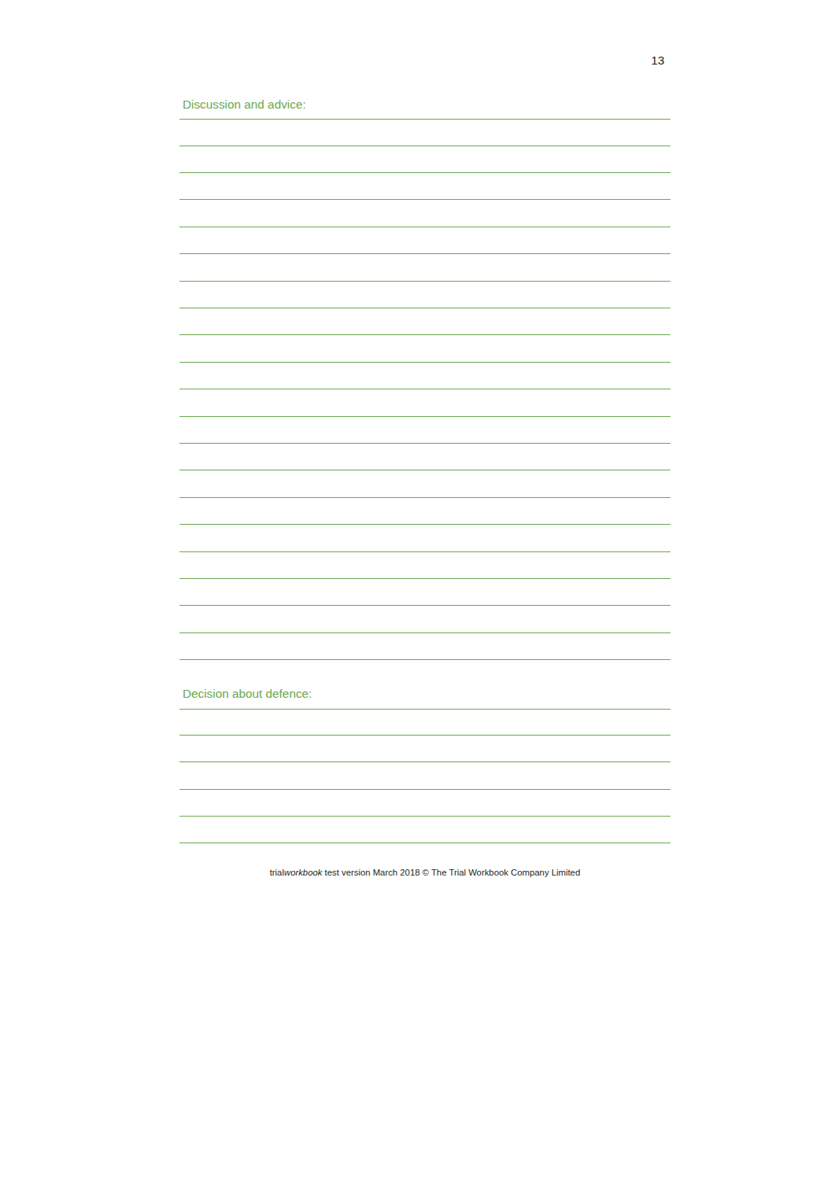13
Discussion and advice:
Decision about defence:
trialworkbook test version March 2018 © The Trial Workbook Company Limited